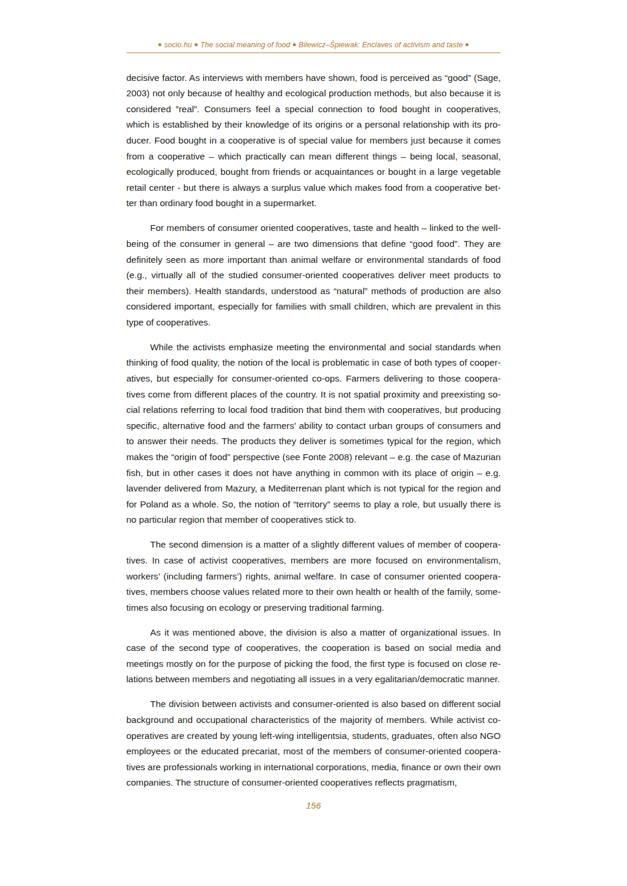● socio.hu ● The social meaning of food ● Bilewicz–Śpiewak: Enclaves of activism and taste ●
decisive factor. As interviews with members have shown, food is perceived as “good” (Sage, 2003) not only because of healthy and ecological production methods, but also because it is considered ”real”. Consumers feel a special connection to food bought in cooperatives, which is established by their knowledge of its origins or a personal relationship with its producer. Food bought in a cooperative is of special value for members just because it comes from a cooperative – which practically can mean different things – being local, seasonal, ecologically produced, bought from friends or acquaintances or bought in a large vegetable retail center - but there is always a surplus value which makes food from a cooperative better than ordinary food bought in a supermarket.
For members of consumer oriented cooperatives, taste and health – linked to the wellbeing of the consumer in general – are two dimensions that define “good food”. They are definitely seen as more important than animal welfare or environmental standards of food (e.g., virtually all of the studied consumer-oriented cooperatives deliver meet products to their members). Health standards, understood as “natural” methods of production are also considered important, especially for families with small children, which are prevalent in this type of cooperatives.
While the activists emphasize meeting the environmental and social standards when thinking of food quality, the notion of the local is problematic in case of both types of cooperatives, but especially for consumer-oriented co-ops. Farmers delivering to those cooperatives come from different places of the country. It is not spatial proximity and preexisting social relations referring to local food tradition that bind them with cooperatives, but producing specific, alternative food and the farmers’ ability to contact urban groups of consumers and to answer their needs. The products they deliver is sometimes typical for the region, which makes the “origin of food” perspective (see Fonte 2008) relevant – e.g. the case of Mazurian fish, but in other cases it does not have anything in common with its place of origin – e.g. lavender delivered from Mazury, a Mediterrenan plant which is not typical for the region and for Poland as a whole. So, the notion of “territory” seems to play a role, but usually there is no particular region that member of cooperatives stick to.
The second dimension is a matter of a slightly different values of member of cooperatives. In case of activist cooperatives, members are more focused on environmentalism, workers’ (including farmers’) rights, animal welfare. In case of consumer oriented cooperatives, members choose values related more to their own health or health of the family, sometimes also focusing on ecology or preserving traditional farming.
As it was mentioned above, the division is also a matter of organizational issues. In case of the second type of cooperatives, the cooperation is based on social media and meetings mostly on for the purpose of picking the food, the first type is focused on close relations between members and negotiating all issues in a very egalitarian/democratic manner.
The division between activists and consumer-oriented is also based on different social background and occupational characteristics of the majority of members. While activist cooperatives are created by young left-wing intelligentsia, students, graduates, often also NGO employees or the educated precariat, most of the members of consumer-oriented cooperatives are professionals working in international corporations, media, finance or own their own companies. The structure of consumer-oriented cooperatives reflects pragmatism,
156